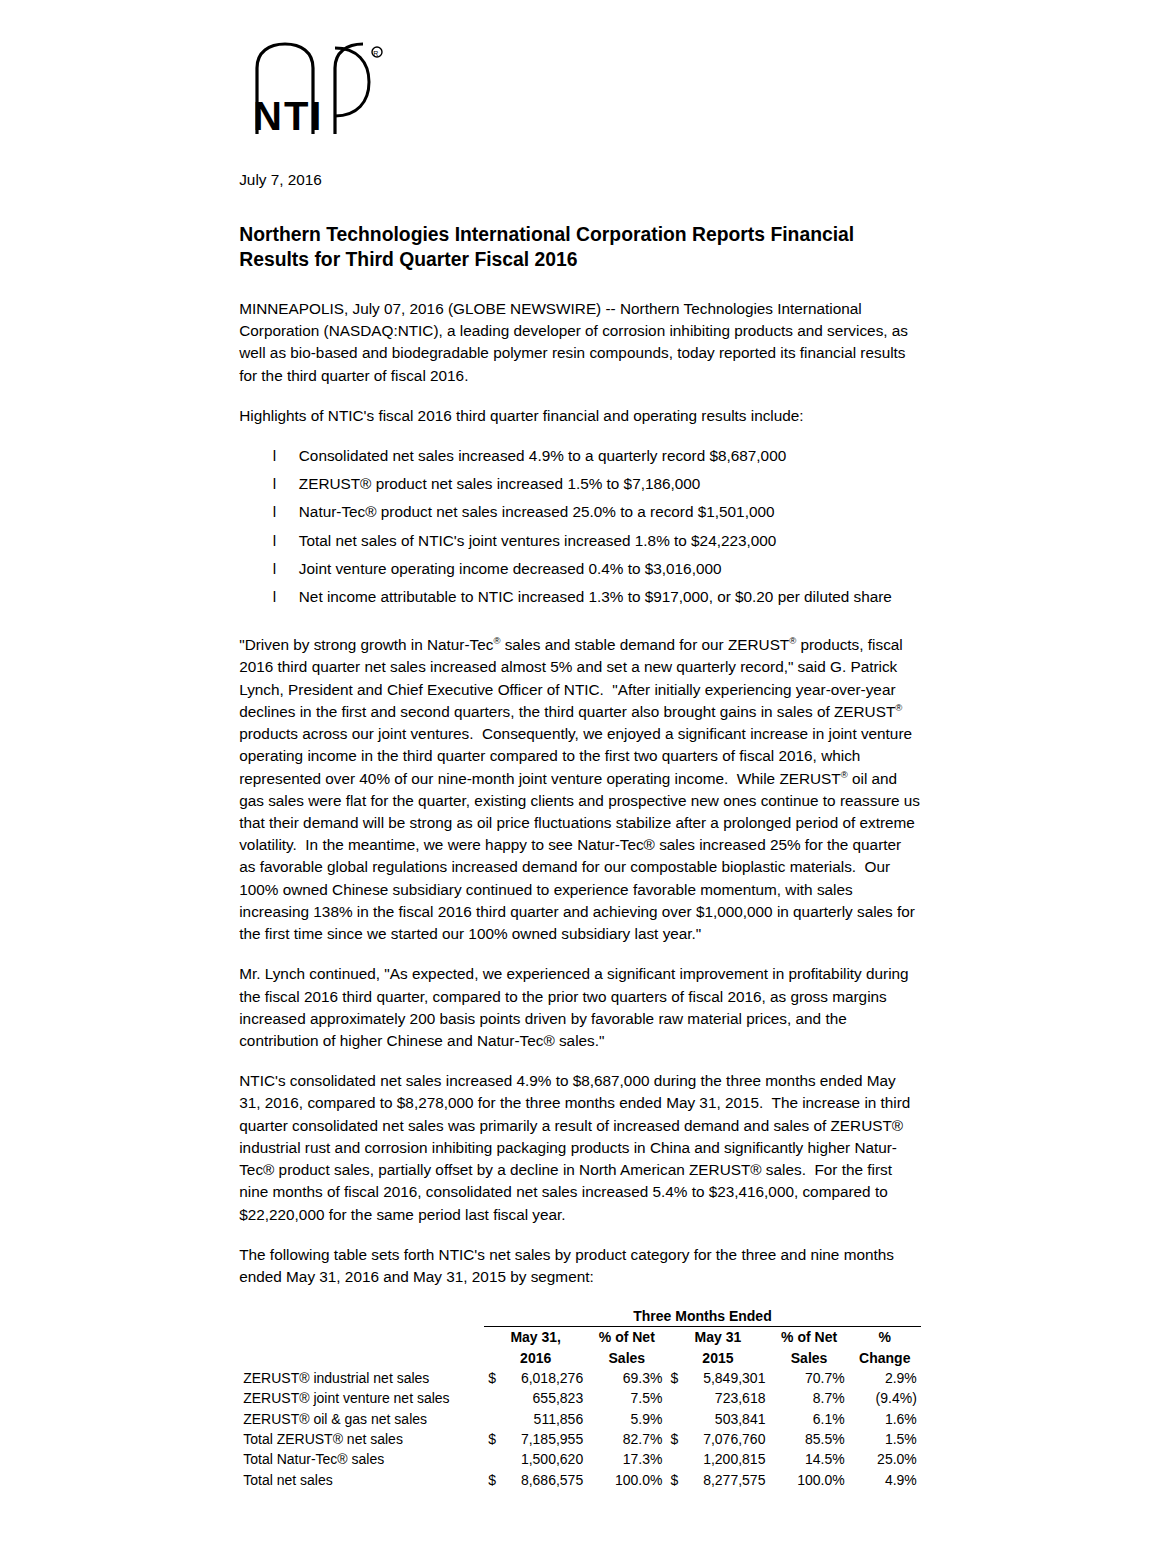NTI R
July 7, 2016
Northern Technologies International Corporation Reports Financial Results for Third Quarter Fiscal 2016
MINNEAPOLIS, July 07, 2016 (GLOBE NEWSWIRE) -- Northern Technologies International Corporation (NASDAQ:NTIC), a leading developer of corrosion inhibiting products and services, as well as bio-based and biodegradable polymer resin compounds, today reported its financial results for the third quarter of fiscal 2016.
Highlights of NTIC's fiscal 2016 third quarter financial and operating results include:
Consolidated net sales increased 4.9% to a quarterly record $8,687,000
ZERUST® product net sales increased 1.5% to $7,186,000
Natur-Tec® product net sales increased 25.0% to a record $1,501,000
Total net sales of NTIC's joint ventures increased 1.8% to $24,223,000
Joint venture operating income decreased 0.4% to $3,016,000
Net income attributable to NTIC increased 1.3% to $917,000, or $0.20 per diluted share
"Driven by strong growth in Natur-Tec® sales and stable demand for our ZERUST® products, fiscal 2016 third quarter net sales increased almost 5% and set a new quarterly record," said G. Patrick Lynch, President and Chief Executive Officer of NTIC. "After initially experiencing year-over-year declines in the first and second quarters, the third quarter also brought gains in sales of ZERUST® products across our joint ventures. Consequently, we enjoyed a significant increase in joint venture operating income in the third quarter compared to the first two quarters of fiscal 2016, which represented over 40% of our nine-month joint venture operating income. While ZERUST® oil and gas sales were flat for the quarter, existing clients and prospective new ones continue to reassure us that their demand will be strong as oil price fluctuations stabilize after a prolonged period of extreme volatility. In the meantime, we were happy to see Natur-Tec® sales increased 25% for the quarter as favorable global regulations increased demand for our compostable bioplastic materials. Our 100% owned Chinese subsidiary continued to experience favorable momentum, with sales increasing 138% in the fiscal 2016 third quarter and achieving over $1,000,000 in quarterly sales for the first time since we started our 100% owned subsidiary last year."
Mr. Lynch continued, "As expected, we experienced a significant improvement in profitability during the fiscal 2016 third quarter, compared to the prior two quarters of fiscal 2016, as gross margins increased approximately 200 basis points driven by favorable raw material prices, and the contribution of higher Chinese and Natur-Tec® sales."
NTIC's consolidated net sales increased 4.9% to $8,687,000 during the three months ended May 31, 2016, compared to $8,278,000 for the three months ended May 31, 2015. The increase in third quarter consolidated net sales was primarily a result of increased demand and sales of ZERUST® industrial rust and corrosion inhibiting packaging products in China and significantly higher Natur-Tec® product sales, partially offset by a decline in North American ZERUST® sales. For the first nine months of fiscal 2016, consolidated net sales increased 5.4% to $23,416,000, compared to $22,220,000 for the same period last fiscal year.
The following table sets forth NTIC's net sales by product category for the three and nine months ended May 31, 2016 and May 31, 2015 by segment:
| | Three Months Ended |
| | May 31, 2016 | % of Net Sales | May 31 2015 | % of Net Sales | % Change |
| ZERUST® industrial net sales | $ | 6,018,276 | 69.3% | $ | 5,849,301 | 70.7% | 2.9% |
| ZERUST® joint venture net sales | | 655,823 | 7.5% | | 723,618 | 8.7% | (9.4%) |
| ZERUST® oil & gas net sales | | 511,856 | 5.9% | | 503,841 | 6.1% | 1.6% |
| Total ZERUST® net sales | $ | 7,185,955 | 82.7% | $ | 7,076,760 | 85.5% | 1.5% |
| Total Natur-Tec® sales | | 1,500,620 | 17.3% | | 1,200,815 | 14.5% | 25.0% |
| Total net sales | $ | 8,686,575 | 100.0% | $ | 8,277,575 | 100.0% | 4.9% |